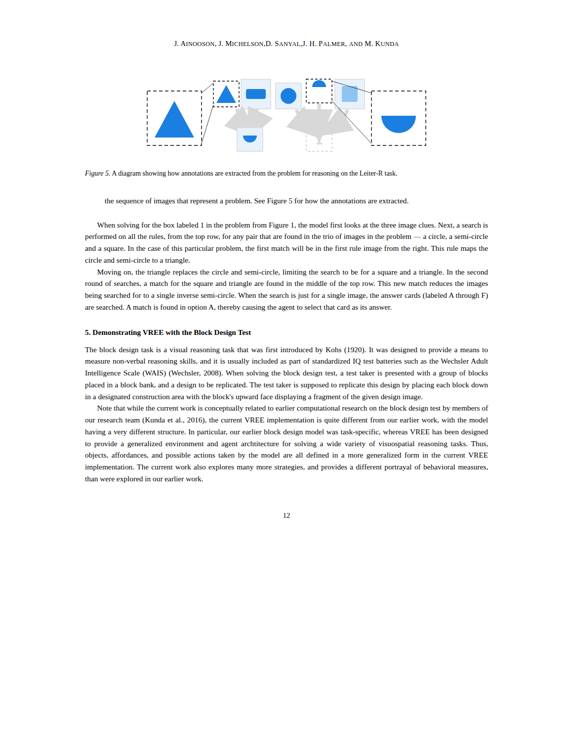J. AINOOSON, J. MICHELSON,D. SANYAL,J. H. PALMER, AND M. KUNDA
1
Figure 5. A diagram showing how annotations are extracted from the problem for reasoning on the Leiter-R task.
the sequence of images that represent a problem. See Figure 5 for how the annotations are extracted.
When solving for the box labeled 1 in the problem from Figure 1, the model first looks at the three image clues. Next, a search is performed on all the rules, from the top row, for any pair that are found in the trio of images in the problem — a circle, a semi-circle and a square. In the case of this particular problem, the first match will be in the first rule image from the right. This rule maps the circle and semi-circle to a triangle.
Moving on, the triangle replaces the circle and semi-circle, limiting the search to be for a square and a triangle. In the second round of searches, a match for the square and triangle are found in the middle of the top row. This new match reduces the images being searched for to a single inverse semi-circle. When the search is just for a single image, the answer cards (labeled A through F) are searched. A match is found in option A, thereby causing the agent to select that card as its answer.
5. Demonstrating VREE with the Block Design Test
The block design task is a visual reasoning task that was first introduced by Kohs (1920). It was designed to provide a means to measure non-verbal reasoning skills, and it is usually included as part of standardized IQ test batteries such as the Wechsler Adult Intelligence Scale (WAIS) (Wechsler, 2008). When solving the block design test, a test taker is presented with a group of blocks placed in a block bank, and a design to be replicated. The test taker is supposed to replicate this design by placing each block down in a designated construction area with the block's upward face displaying a fragment of the given design image.
Note that while the current work is conceptually related to earlier computational research on the block design test by members of our research team (Kunda et al., 2016), the current VREE implementation is quite different from our earlier work, with the model having a very different structure. In particular, our earlier block design model was task-specific, whereas VREE has been designed to provide a generalized environment and agent archtitecture for solving a wide variety of visuospatial reasoning tasks. Thus, objects, affordances, and possible actions taken by the model are all defined in a more generalized form in the current VREE implementation. The current work also explores many more strategies, and provides a different portrayal of behavioral measures, than were explored in our earlier work.
12